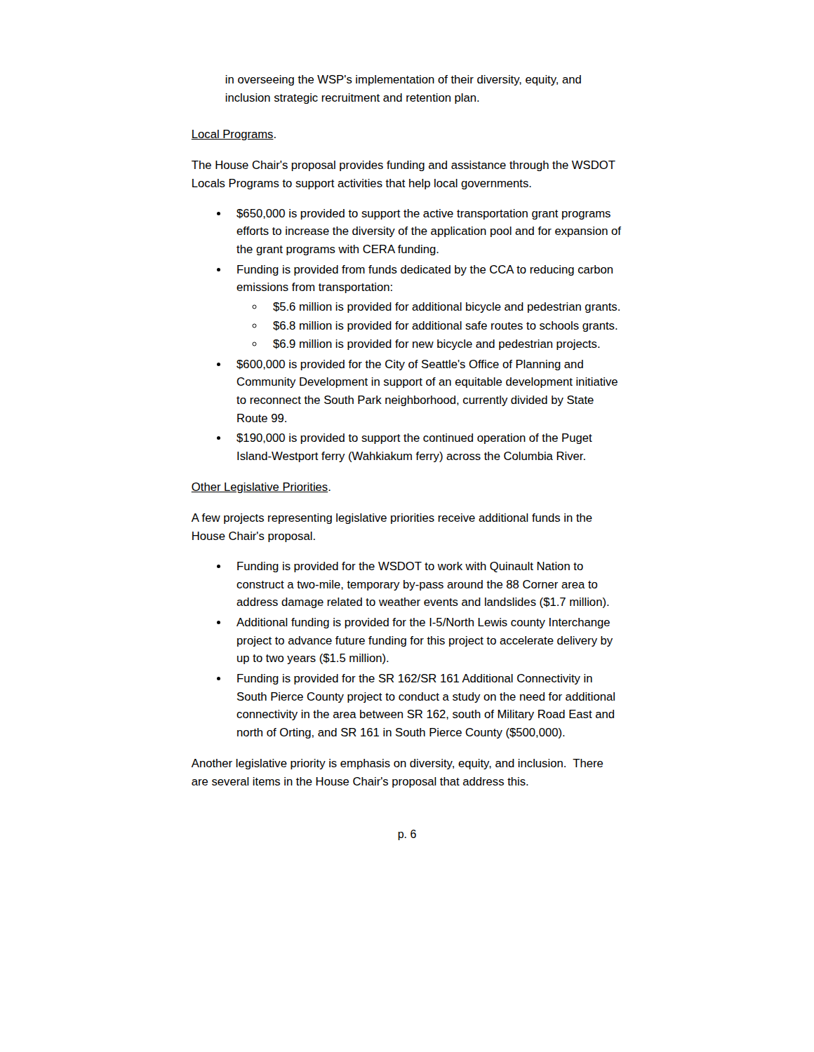in overseeing the WSP's implementation of their diversity, equity, and inclusion strategic recruitment and retention plan.
Local Programs
.
The House Chair's proposal provides funding and assistance through the WSDOT Locals Programs to support activities that help local governments.
$650,000 is provided to support the active transportation grant programs efforts to increase the diversity of the application pool and for expansion of the grant programs with CERA funding.
Funding is provided from funds dedicated by the CCA to reducing carbon emissions from transportation:
$5.6 million is provided for additional bicycle and pedestrian grants.
$6.8 million is provided for additional safe routes to schools grants.
$6.9 million is provided for new bicycle and pedestrian projects.
$600,000 is provided for the City of Seattle's Office of Planning and Community Development in support of an equitable development initiative to reconnect the South Park neighborhood, currently divided by State Route 99.
$190,000 is provided to support the continued operation of the Puget Island-Westport ferry (Wahkiakum ferry) across the Columbia River.
Other Legislative Priorities
.
A few projects representing legislative priorities receive additional funds in the House Chair's proposal.
Funding is provided for the WSDOT to work with Quinault Nation to construct a two-mile, temporary by-pass around the 88 Corner area to address damage related to weather events and landslides ($1.7 million).
Additional funding is provided for the I-5/North Lewis county Interchange project to advance future funding for this project to accelerate delivery by up to two years ($1.5 million).
Funding is provided for the SR 162/SR 161 Additional Connectivity in South Pierce County project to conduct a study on the need for additional connectivity in the area between SR 162, south of Military Road East and north of Orting, and SR 161 in South Pierce County ($500,000).
Another legislative priority is emphasis on diversity, equity, and inclusion. There are several items in the House Chair's proposal that address this.
p. 6